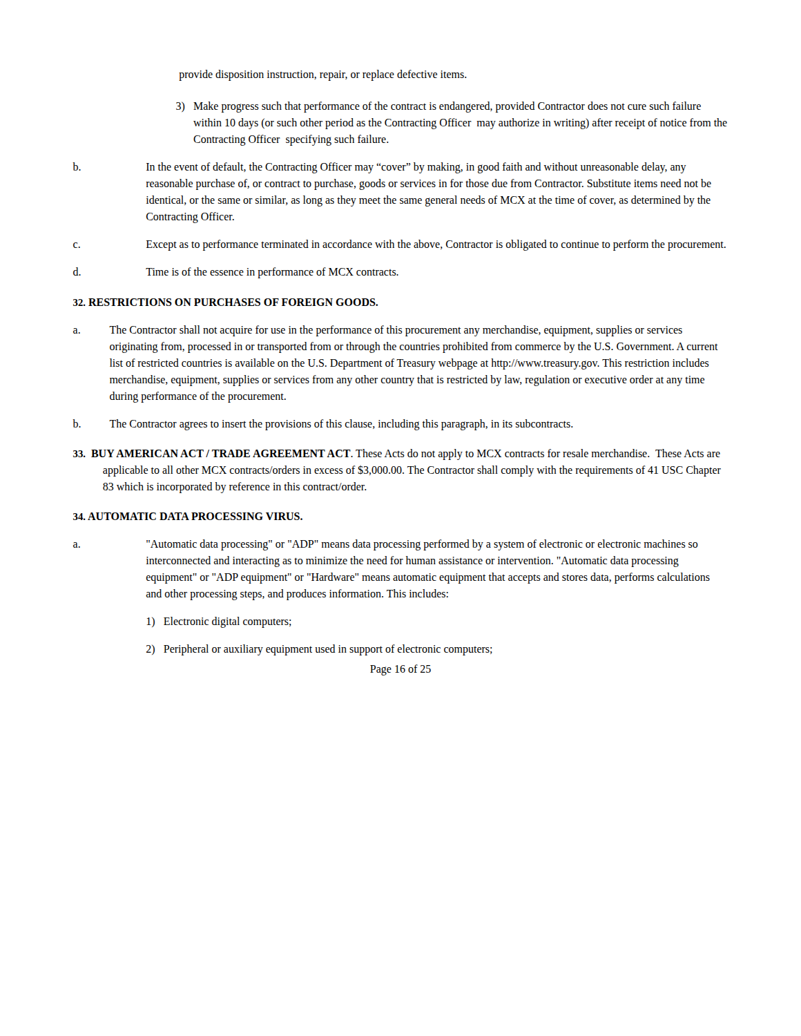provide disposition instruction, repair, or replace defective items.
3) Make progress such that performance of the contract is endangered, provided Contractor does not cure such failure within 10 days (or such other period as the Contracting Officer may authorize in writing) after receipt of notice from the Contracting Officer specifying such failure.
b. In the event of default, the Contracting Officer may “cover” by making, in good faith and without unreasonable delay, any reasonable purchase of, or contract to purchase, goods or services in for those due from Contractor. Substitute items need not be identical, or the same or similar, as long as they meet the same general needs of MCX at the time of cover, as determined by the Contracting Officer.
c. Except as to performance terminated in accordance with the above, Contractor is obligated to continue to perform the procurement.
d. Time is of the essence in performance of MCX contracts.
32. RESTRICTIONS ON PURCHASES OF FOREIGN GOODS.
a. The Contractor shall not acquire for use in the performance of this procurement any merchandise, equipment, supplies or services originating from, processed in or transported from or through the countries prohibited from commerce by the U.S. Government. A current list of restricted countries is available on the U.S. Department of Treasury webpage at http://www.treasury.gov. This restriction includes merchandise, equipment, supplies or services from any other country that is restricted by law, regulation or executive order at any time during performance of the procurement.
b. The Contractor agrees to insert the provisions of this clause, including this paragraph, in its subcontracts.
33. BUY AMERICAN ACT / TRADE AGREEMENT ACT. These Acts do not apply to MCX contracts for resale merchandise. These Acts are applicable to all other MCX contracts/orders in excess of $3,000.00. The Contractor shall comply with the requirements of 41 USC Chapter 83 which is incorporated by reference in this contract/order.
34. AUTOMATIC DATA PROCESSING VIRUS.
a. "Automatic data processing" or "ADP" means data processing performed by a system of electronic or electronic machines so interconnected and interacting as to minimize the need for human assistance or intervention. "Automatic data processing equipment" or "ADP equipment" or "Hardware" means automatic equipment that accepts and stores data, performs calculations and other processing steps, and produces information. This includes:
1) Electronic digital computers;
2) Peripheral or auxiliary equipment used in support of electronic computers;
Page 16 of 25